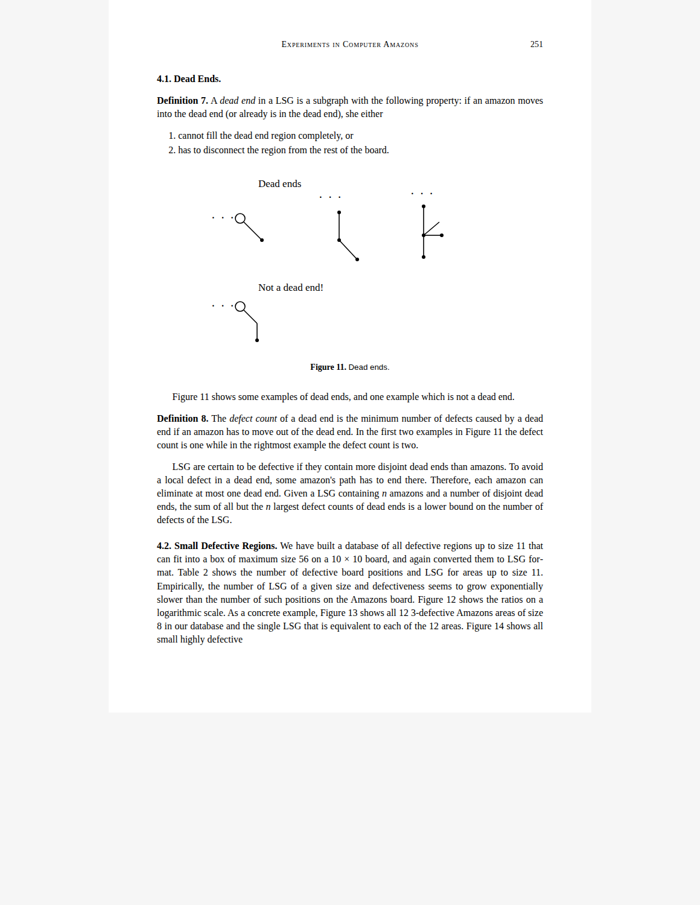Experiments in Computer Amazons 251
4.1. Dead Ends.
Definition 7. A dead end in a LSG is a subgraph with the following property: if an amazon moves into the dead end (or already is in the dead end), she either
cannot fill the dead end region completely, or
has to disconnect the region from the rest of the board.
Dead ends · · · · · · · · · Not a dead end! · · ·
Figure 11. Dead ends.
Figure 11 shows some examples of dead ends, and one example which is not a dead end.
Definition 8. The defect count of a dead end is the minimum number of defects caused by a dead end if an amazon has to move out of the dead end. In the first two examples in Figure 11 the defect count is one while in the rightmost example the defect count is two.
LSG are certain to be defective if they contain more disjoint dead ends than amazons. To avoid a local defect in a dead end, some amazon's path has to end there. Therefore, each amazon can eliminate at most one dead end. Given a LSG containing n amazons and a number of disjoint dead ends, the sum of all but the n largest defect counts of dead ends is a lower bound on the number of defects of the LSG.
4.2. Small Defective Regions.
We have built a database of all defective regions up to size 11 that can fit into a box of maximum size 56 on a 10 × 10 board, and again converted them to LSG format. Table 2 shows the number of defective board positions and LSG for areas up to size 11. Empirically, the number of LSG of a given size and defectiveness seems to grow exponentially slower than the number of such positions on the Amazons board. Figure 12 shows the ratios on a logarithmic scale. As a concrete example, Figure 13 shows all 12 3-defective Amazons areas of size 8 in our database and the single LSG that is equivalent to each of the 12 areas. Figure 14 shows all small highly defective